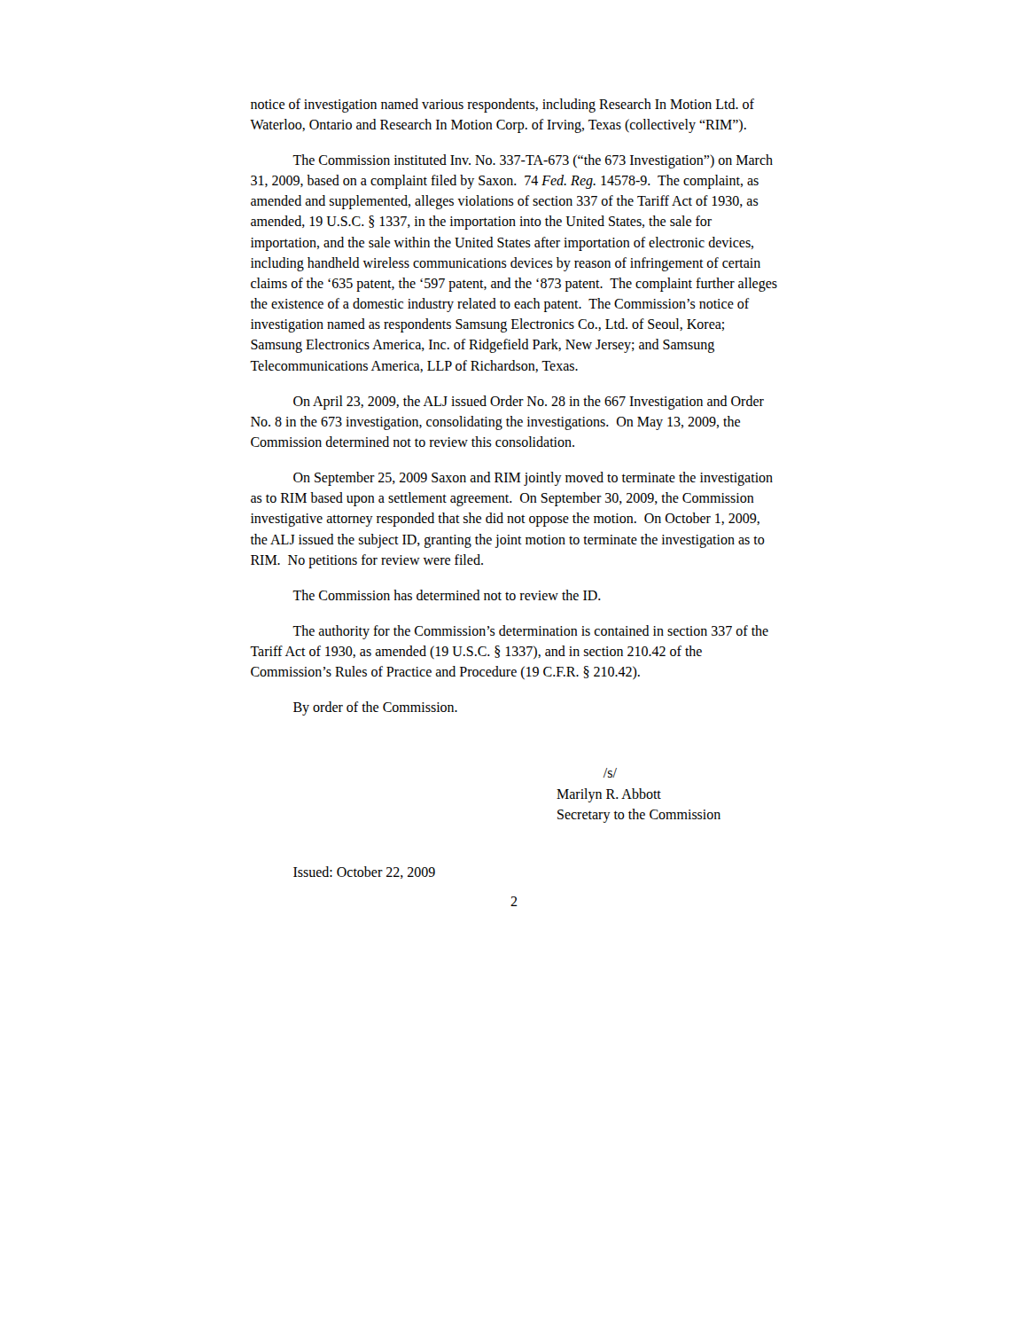notice of investigation named various respondents, including Research In Motion Ltd. of Waterloo, Ontario and Research In Motion Corp. of Irving, Texas (collectively “RIM”).
The Commission instituted Inv. No. 337-TA-673 (“the 673 Investigation”) on March 31, 2009, based on a complaint filed by Saxon. 74 Fed. Reg. 14578-9. The complaint, as amended and supplemented, alleges violations of section 337 of the Tariff Act of 1930, as amended, 19 U.S.C. § 1337, in the importation into the United States, the sale for importation, and the sale within the United States after importation of electronic devices, including handheld wireless communications devices by reason of infringement of certain claims of the ‘635 patent, the ‘597 patent, and the ‘873 patent. The complaint further alleges the existence of a domestic industry related to each patent. The Commission’s notice of investigation named as respondents Samsung Electronics Co., Ltd. of Seoul, Korea; Samsung Electronics America, Inc. of Ridgefield Park, New Jersey; and Samsung Telecommunications America, LLP of Richardson, Texas.
On April 23, 2009, the ALJ issued Order No. 28 in the 667 Investigation and Order No. 8 in the 673 investigation, consolidating the investigations. On May 13, 2009, the Commission determined not to review this consolidation.
On September 25, 2009 Saxon and RIM jointly moved to terminate the investigation as to RIM based upon a settlement agreement. On September 30, 2009, the Commission investigative attorney responded that she did not oppose the motion. On October 1, 2009, the ALJ issued the subject ID, granting the joint motion to terminate the investigation as to RIM. No petitions for review were filed.
The Commission has determined not to review the ID.
The authority for the Commission’s determination is contained in section 337 of the Tariff Act of 1930, as amended (19 U.S.C. § 1337), and in section 210.42 of the Commission’s Rules of Practice and Procedure (19 C.F.R. § 210.42).
By order of the Commission.
/s/
Marilyn R. Abbott
Secretary to the Commission
Issued: October 22, 2009
2